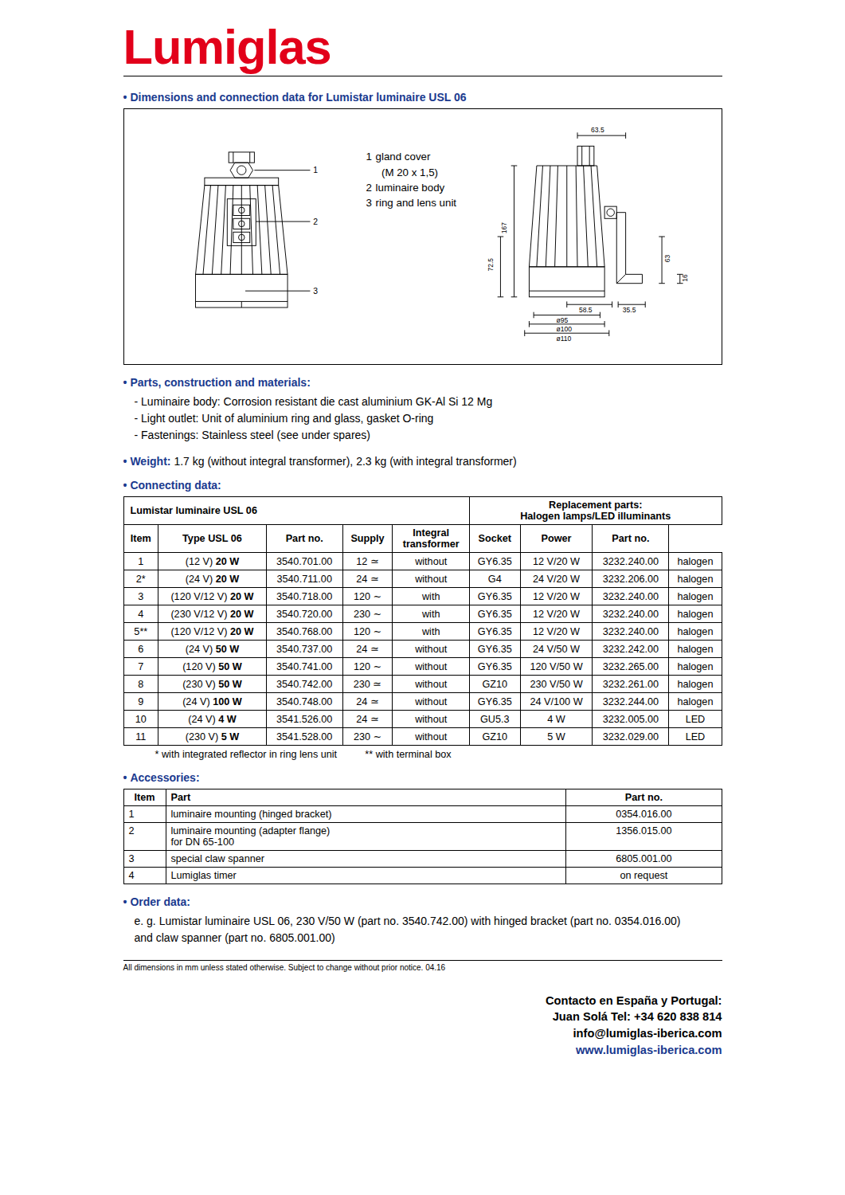Lumiglas
•Dimensions and connection data for Lumistar luminaire USL 06
1 2 3
1gland cover
(M 20 x 1,5)
2luminaire body
3ring and lens unit
63.5 167 72.5 63 16 58.5 35.5 ø95 ø100 ø110
•Parts, construction and materials:
Luminaire body: Corrosion resistant die cast aluminium GK-Al Si 12 Mg
Light outlet: Unit of aluminium ring and glass, gasket O-ring
Fastenings: Stainless steel (see under spares)
•Weight: 1.7 kg (without integral transformer), 2.3 kg (with integral transformer)
•Connecting data:
| Lumistar luminaire USL 06 | Replacement parts: Halogen lamps/LED illuminants |
| --- | --- |
| Item | Type USL 06 | Part no. | Supply | Integral transformer | Socket | Power | Part no. | |
| 1 | (12 V) 20 W | 3540.701.00 | 12 ≃ | without | GY6.35 | 12 V/20 W | 3232.240.00 | halogen |
| 2* | (24 V) 20 W | 3540.711.00 | 24 ≃ | without | G4 | 24 V/20 W | 3232.206.00 | halogen |
| 3 | (120 V/12 V) 20 W | 3540.718.00 | 120 ∼ | with | GY6.35 | 12 V/20 W | 3232.240.00 | halogen |
| 4 | (230 V/12 V) 20 W | 3540.720.00 | 230 ∼ | with | GY6.35 | 12 V/20 W | 3232.240.00 | halogen |
| 5** | (120 V/12 V) 20 W | 3540.768.00 | 120 ∼ | with | GY6.35 | 12 V/20 W | 3232.240.00 | halogen |
| 6 | (24 V) 50 W | 3540.737.00 | 24 ≃ | without | GY6.35 | 24 V/50 W | 3232.242.00 | halogen |
| 7 | (120 V) 50 W | 3540.741.00 | 120 ∼ | without | GY6.35 | 120 V/50 W | 3232.265.00 | halogen |
| 8 | (230 V) 50 W | 3540.742.00 | 230 ≃ | without | GZ10 | 230 V/50 W | 3232.261.00 | halogen |
| 9 | (24 V) 100 W | 3540.748.00 | 24 ≃ | without | GY6.35 | 24 V/100 W | 3232.244.00 | halogen |
| 10 | (24 V) 4 W | 3541.526.00 | 24 ≃ | without | GU5.3 | 4 W | 3232.005.00 | LED |
| 11 | (230 V) 5 W | 3541.528.00 | 230 ∼ | without | GZ10 | 5 W | 3232.029.00 | LED |
* with integrated reflector in ring lens unit ** with terminal box
•Accessories:
| Item | Part | Part no. |
| --- | --- | --- |
| 1 | luminaire mounting (hinged bracket) | 0354.016.00 |
| 2 | luminaire mounting (adapter flange) for DN 65-100 | 1356.015.00 |
| 3 | special claw spanner | 6805.001.00 |
| 4 | Lumiglas timer | on request |
•Order data:
e. g. Lumistar luminaire USL 06, 230 V/50 W (part no. 3540.742.00) with hinged bracket (part no. 0354.016.00)
and claw spanner (part no. 6805.001.00)
All dimensions in mm unless stated otherwise. Subject to change without prior notice. 04.16
Contacto en España y Portugal:
Juan Solá Tel: +34 620 838 814
info@lumiglas-iberica.com
www.lumiglas-iberica.com